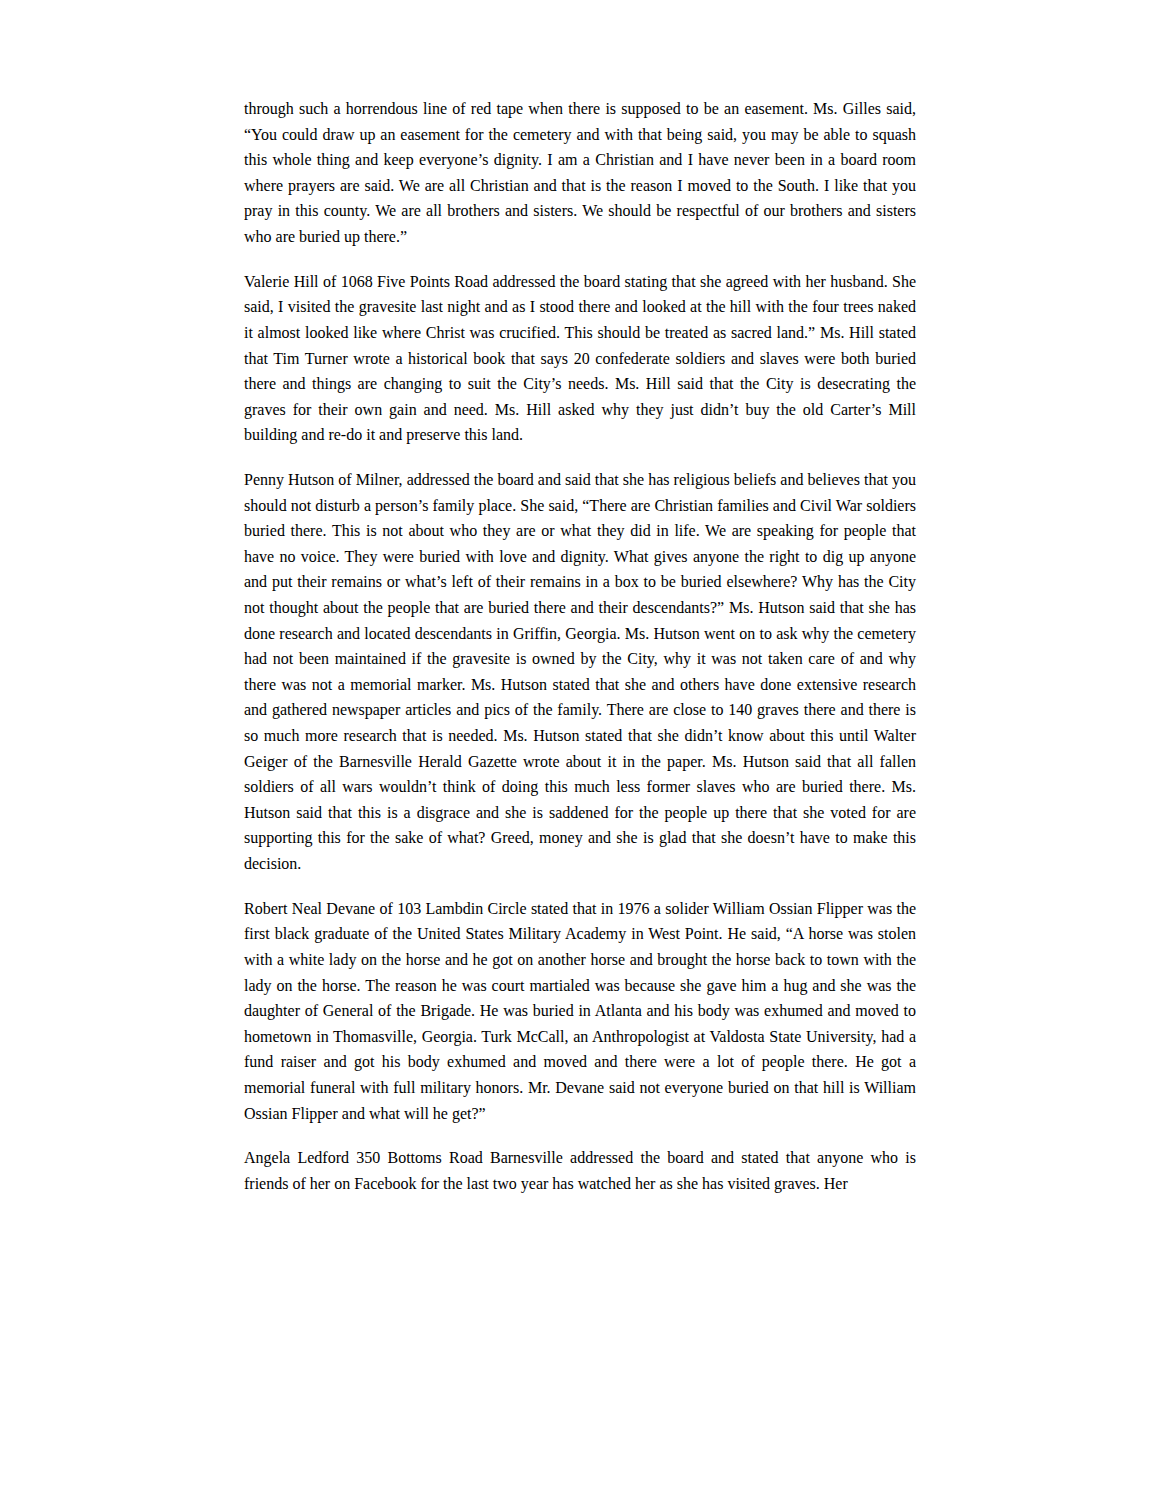through such a horrendous line of red tape when there is supposed to be an easement. Ms. Gilles said, “You could draw up an easement for the cemetery and with that being said, you may be able to squash this whole thing and keep everyone’s dignity. I am a Christian and I have never been in a board room where prayers are said. We are all Christian and that is the reason I moved to the South. I like that you pray in this county. We are all brothers and sisters. We should be respectful of our brothers and sisters who are buried up there.”
Valerie Hill of 1068 Five Points Road addressed the board stating that she agreed with her husband. She said, I visited the gravesite last night and as I stood there and looked at the hill with the four trees naked it almost looked like where Christ was crucified. This should be treated as sacred land.” Ms. Hill stated that Tim Turner wrote a historical book that says 20 confederate soldiers and slaves were both buried there and things are changing to suit the City’s needs. Ms. Hill said that the City is desecrating the graves for their own gain and need. Ms. Hill asked why they just didn’t buy the old Carter’s Mill building and re-do it and preserve this land.
Penny Hutson of Milner, addressed the board and said that she has religious beliefs and believes that you should not disturb a person’s family place. She said, “There are Christian families and Civil War soldiers buried there. This is not about who they are or what they did in life. We are speaking for people that have no voice. They were buried with love and dignity. What gives anyone the right to dig up anyone and put their remains or what’s left of their remains in a box to be buried elsewhere? Why has the City not thought about the people that are buried there and their descendants?” Ms. Hutson said that she has done research and located descendants in Griffin, Georgia. Ms. Hutson went on to ask why the cemetery had not been maintained if the gravesite is owned by the City, why it was not taken care of and why there was not a memorial marker. Ms. Hutson stated that she and others have done extensive research and gathered newspaper articles and pics of the family. There are close to 140 graves there and there is so much more research that is needed. Ms. Hutson stated that she didn’t know about this until Walter Geiger of the Barnesville Herald Gazette wrote about it in the paper. Ms. Hutson said that all fallen soldiers of all wars wouldn’t think of doing this much less former slaves who are buried there. Ms. Hutson said that this is a disgrace and she is saddened for the people up there that she voted for are supporting this for the sake of what? Greed, money and she is glad that she doesn’t have to make this decision.
Robert Neal Devane of 103 Lambdin Circle stated that in 1976 a solider William Ossian Flipper was the first black graduate of the United States Military Academy in West Point. He said, “A horse was stolen with a white lady on the horse and he got on another horse and brought the horse back to town with the lady on the horse. The reason he was court martialed was because she gave him a hug and she was the daughter of General of the Brigade. He was buried in Atlanta and his body was exhumed and moved to hometown in Thomasville, Georgia. Turk McCall, an Anthropologist at Valdosta State University, had a fund raiser and got his body exhumed and moved and there were a lot of people there. He got a memorial funeral with full military honors. Mr. Devane said not everyone buried on that hill is William Ossian Flipper and what will he get?”
Angela Ledford 350 Bottoms Road Barnesville addressed the board and stated that anyone who is friends of her on Facebook for the last two year has watched her as she has visited graves. Her